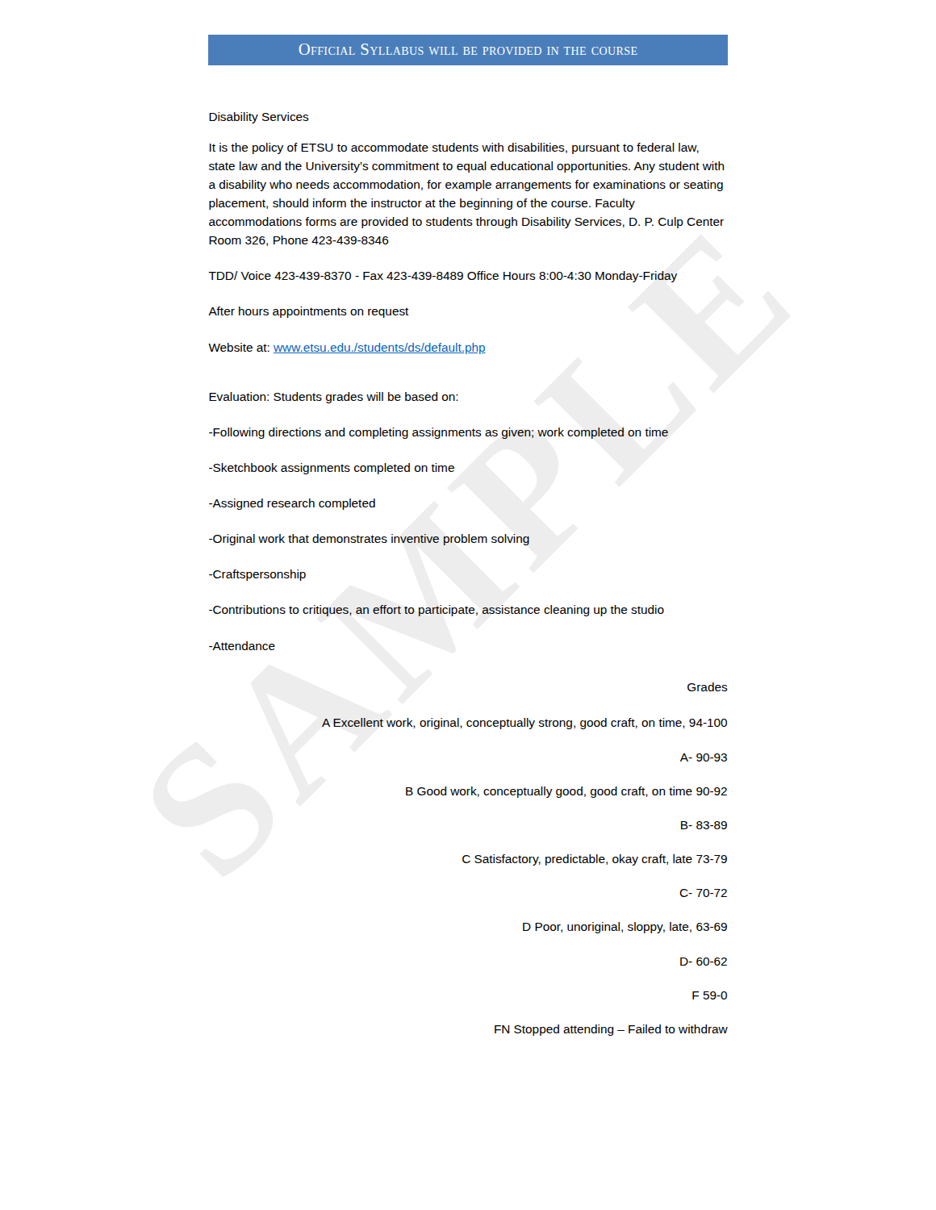SAMPLE
Official Syllabus will be provided in the course
Disability Services
It is the policy of ETSU to accommodate students with disabilities, pursuant to federal law, state law and the University’s commitment to equal educational opportunities. Any student with a disability who needs accommodation, for example arrangements for examinations or seating placement, should inform the instructor at the beginning of the course. Faculty accommodations forms are provided to students through Disability Services, D. P. Culp Center Room 326, Phone 423-439-8346
TDD/ Voice 423-439-8370 - Fax 423-439-8489 Office Hours 8:00-4:30 Monday-Friday
After hours appointments on request
Website at: www.etsu.edu./students/ds/default.php
Evaluation: Students grades will be based on:
-Following directions and completing assignments as given; work completed on time
-Sketchbook assignments completed on time
-Assigned research completed
-Original work that demonstrates inventive problem solving
-Craftspersonship
-Contributions to critiques, an effort to participate, assistance cleaning up the studio
-Attendance
Grades
A Excellent work, original, conceptually strong, good craft, on time, 94-100
A- 90-93
B Good work, conceptually good, good craft, on time 90-92
B- 83-89
C Satisfactory, predictable, okay craft, late 73-79
C- 70-72
D Poor, unoriginal, sloppy, late, 63-69
D- 60-62
F 59-0
FN Stopped attending – Failed to withdraw